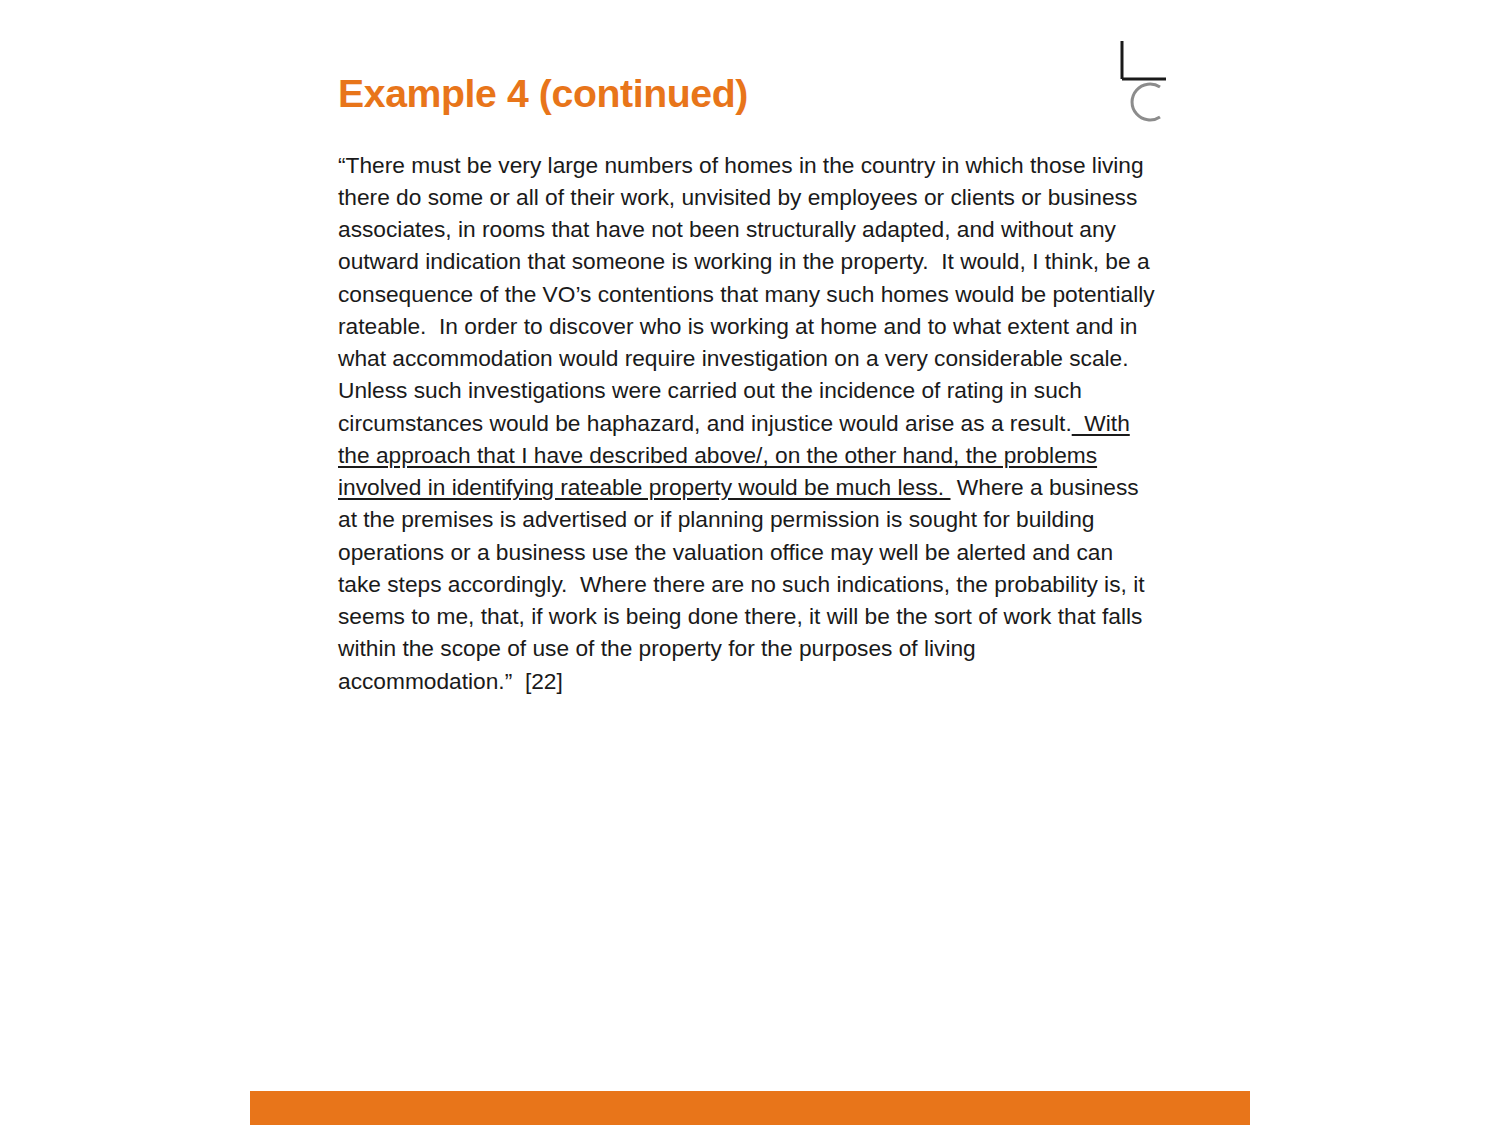Example 4 (continued)
“There must be very large numbers of homes in the country in which those living there do some or all of their work, unvisited by employees or clients or business associates, in rooms that have not been structurally adapted, and without any outward indication that someone is working in the property. It would, I think, be a consequence of the VO’s contentions that many such homes would be potentially rateable. In order to discover who is working at home and to what extent and in what accommodation would require investigation on a very considerable scale. Unless such investigations were carried out the incidence of rating in such circumstances would be haphazard, and injustice would arise as a result. With the approach that I have described above/, on the other hand, the problems involved in identifying rateable property would be much less. Where a business at the premises is advertised or if planning permission is sought for building operations or a business use the valuation office may well be alerted and can take steps accordingly. Where there are no such indications, the probability is, it seems to me, that, if work is being done there, it will be the sort of work that falls within the scope of use of the property for the purposes of living accommodation.” [22]